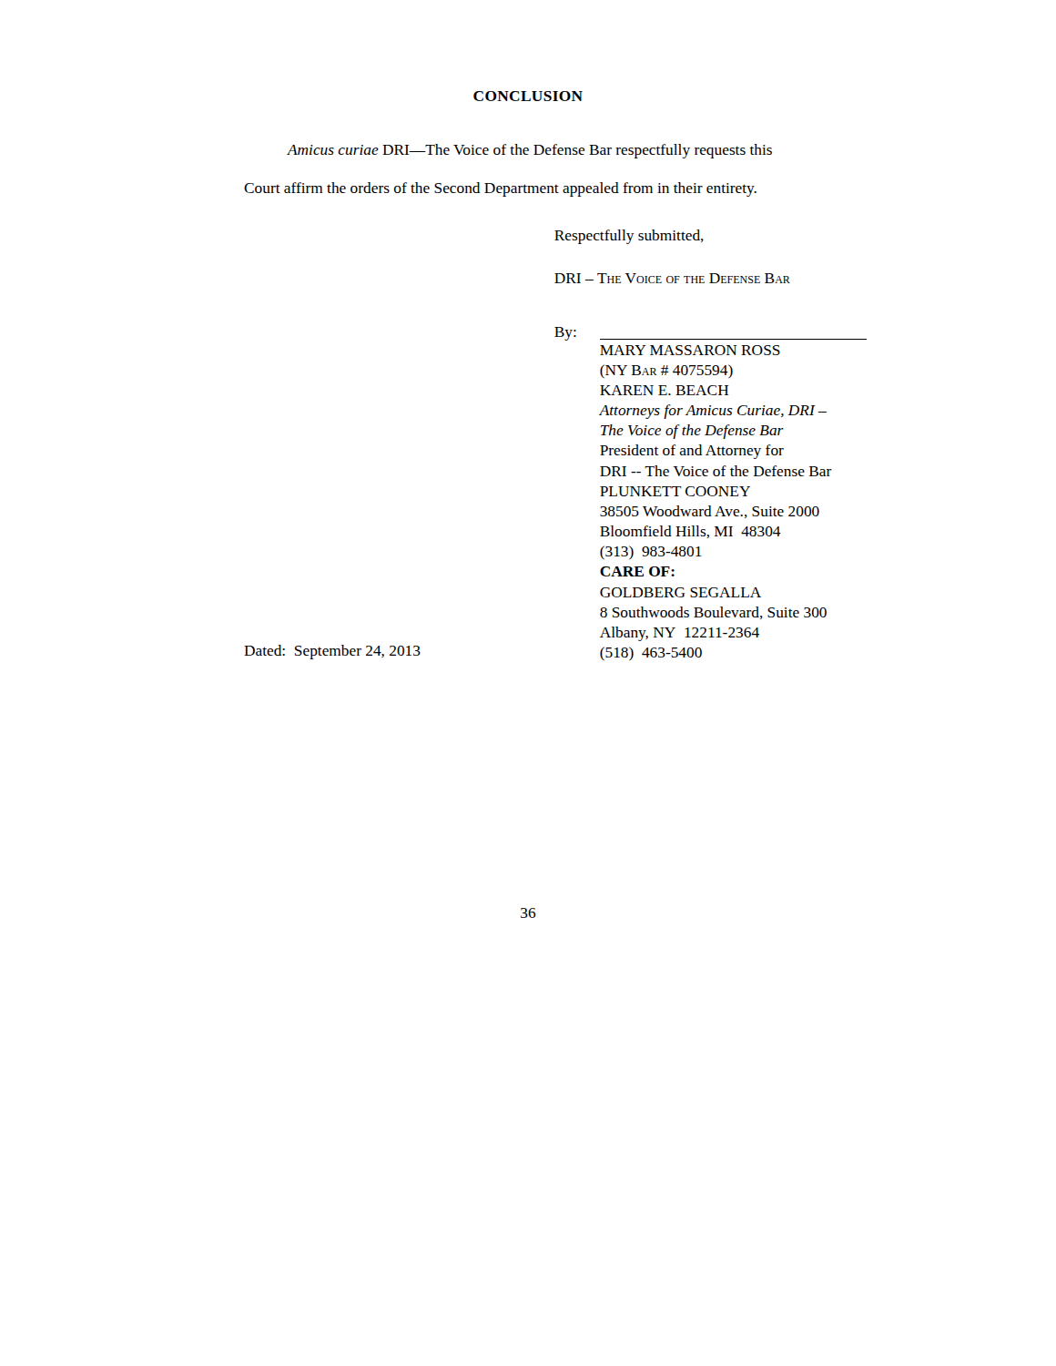CONCLUSION
Amicus curiae DRI—The Voice of the Defense Bar respectfully requests this Court affirm the orders of the Second Department appealed from in their entirety.
Respectfully submitted,
DRI – The Voice of the Defense Bar
By:
MARY MASSARON ROSS
(NY Bar # 4075594)
KAREN E. BEACH
Attorneys for Amicus Curiae, DRI –
The Voice of the Defense Bar
President of and Attorney for
DRI -- The Voice of the Defense Bar
PLUNKETT COONEY
38505 Woodward Ave., Suite 2000
Bloomfield Hills, MI 48304
(313) 983-4801
CARE OF:
GOLDBERG SEGALLA
8 Southwoods Boulevard, Suite 300
Albany, NY 12211-2364
(518) 463-5400
Dated: September 24, 2013
36